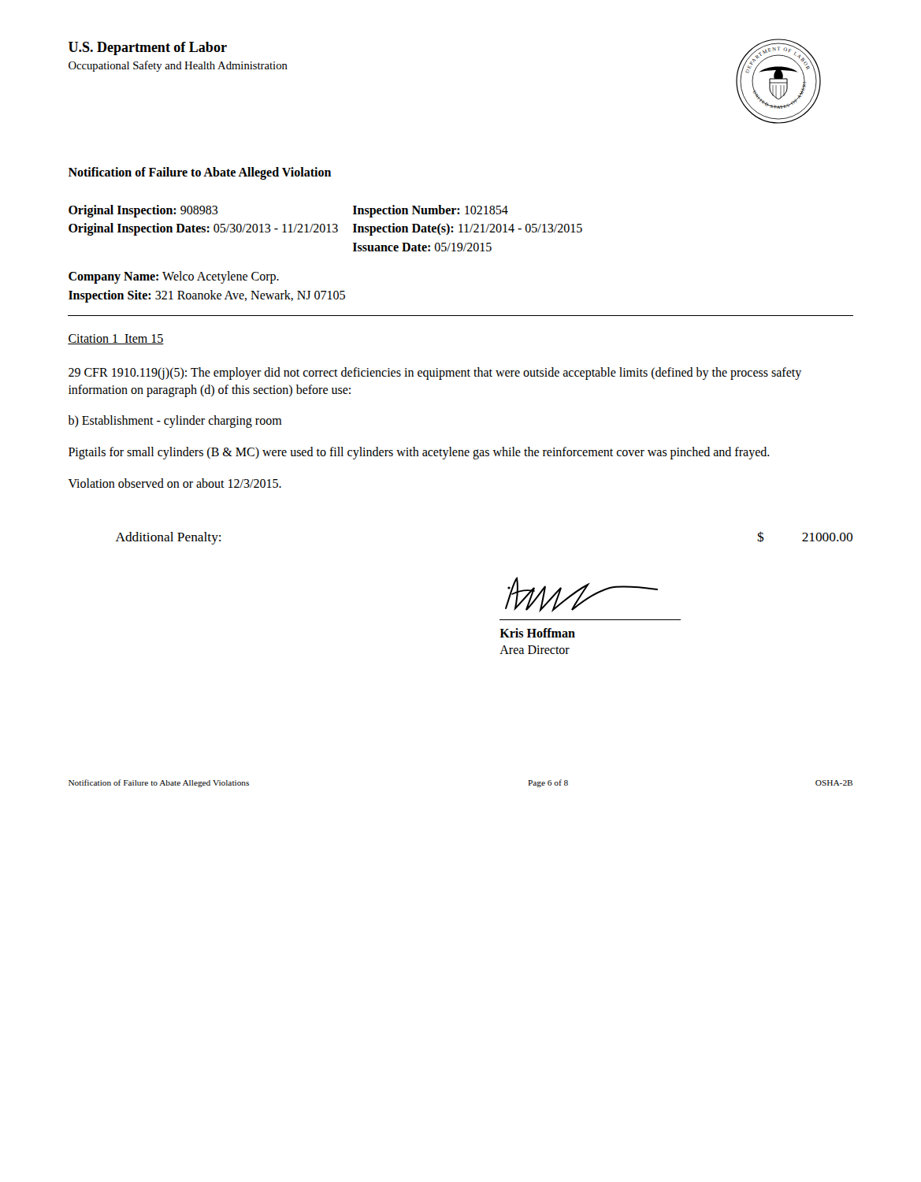U.S. Department of Labor
Occupational Safety and Health Administration
DEPARTMENT OF LABOR UNITED STATES OF AMERICA
Notification of Failure to Abate Alleged Violation
| Original Inspection: 908983 | Inspection Number: 1021854 |
| Original Inspection Dates: 05/30/2013 - 11/21/2013 | Inspection Date(s): 11/21/2014 - 05/13/2015 |
| | Issuance Date: 05/19/2015 |
Company Name: Welco Acetylene Corp.
Inspection Site: 321 Roanoke Ave, Newark, NJ 07105
Citation 1 Item 15
29 CFR 1910.119(j)(5): The employer did not correct deficiencies in equipment that were outside acceptable limits (defined by the process safety information on paragraph (d) of this section) before use:
b) Establishment - cylinder charging room
Pigtails for small cylinders (B & MC) were used to fill cylinders with acetylene gas while the reinforcement cover was pinched and frayed.
Violation observed on or about 12/3/2015.
Additional Penalty: $21000.00
Kris Hoffman
Area Director
Notification of Failure to Abate Alleged Violations
Page 6 of 8
OSHA-2B